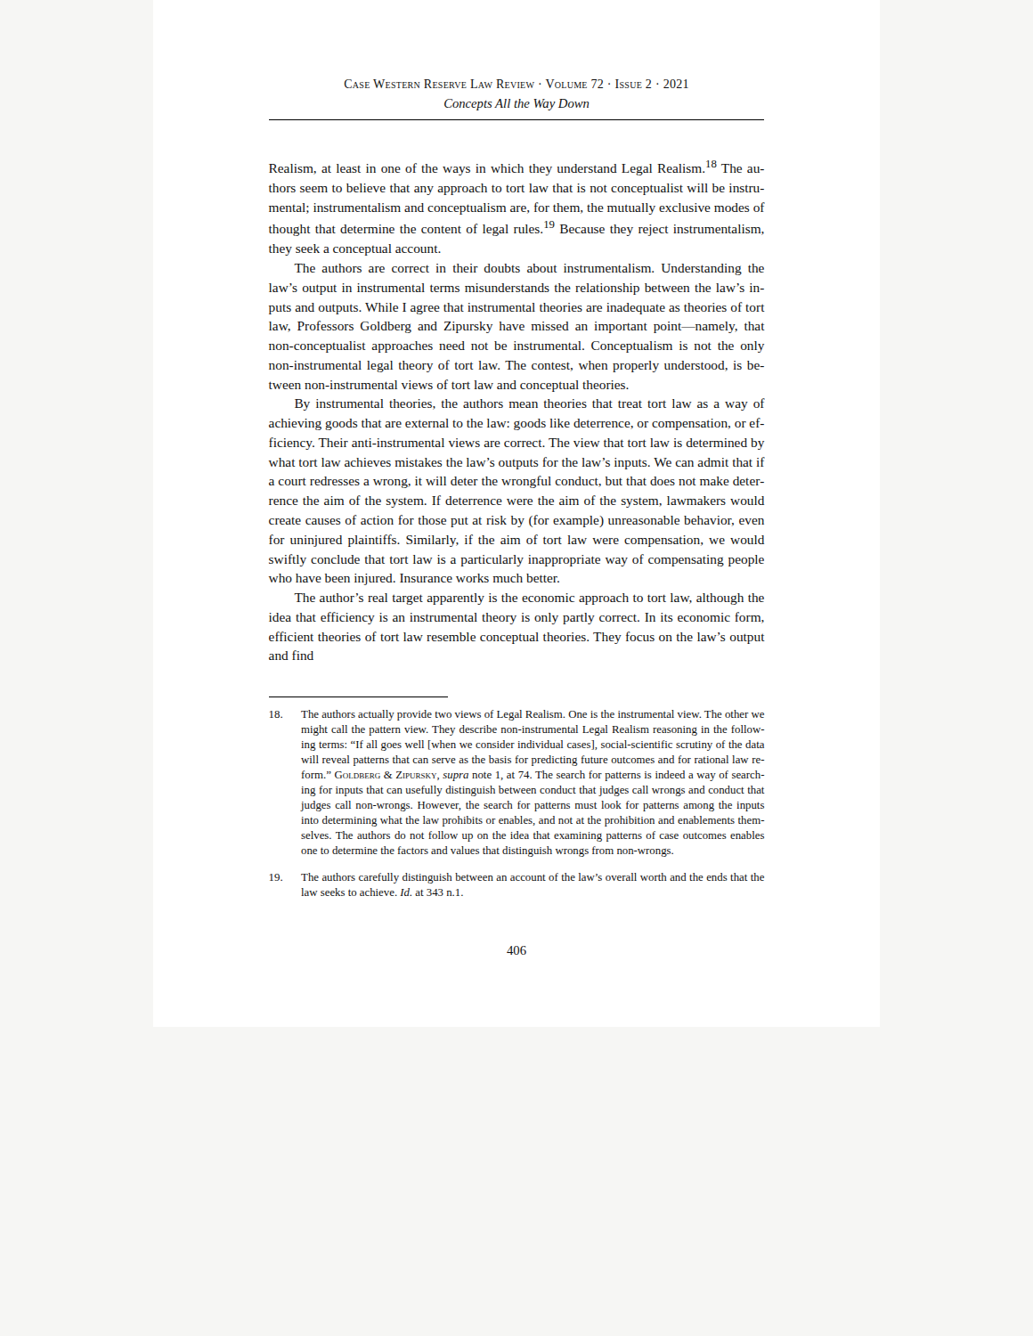Case Western Reserve Law Review · Volume 72 · Issue 2 · 2021
Concepts All the Way Down
Realism, at least in one of the ways in which they understand Legal Realism.18 The authors seem to believe that any approach to tort law that is not conceptualist will be instrumental; instrumentalism and conceptualism are, for them, the mutually exclusive modes of thought that determine the content of legal rules.19 Because they reject instrumentalism, they seek a conceptual account.
The authors are correct in their doubts about instrumentalism. Understanding the law’s output in instrumental terms misunderstands the relationship between the law’s inputs and outputs. While I agree that instrumental theories are inadequate as theories of tort law, Professors Goldberg and Zipursky have missed an important point—namely, that non-conceptualist approaches need not be instrumental. Conceptualism is not the only non-instrumental legal theory of tort law. The contest, when properly understood, is between non-instrumental views of tort law and conceptual theories.
By instrumental theories, the authors mean theories that treat tort law as a way of achieving goods that are external to the law: goods like deterrence, or compensation, or efficiency. Their anti-instrumental views are correct. The view that tort law is determined by what tort law achieves mistakes the law’s outputs for the law’s inputs. We can admit that if a court redresses a wrong, it will deter the wrongful conduct, but that does not make deterrence the aim of the system. If deterrence were the aim of the system, lawmakers would create causes of action for those put at risk by (for example) unreasonable behavior, even for uninjured plaintiffs. Similarly, if the aim of tort law were compensation, we would swiftly conclude that tort law is a particularly inappropriate way of compensating people who have been injured. Insurance works much better.
The author’s real target apparently is the economic approach to tort law, although the idea that efficiency is an instrumental theory is only partly correct. In its economic form, efficient theories of tort law resemble conceptual theories. They focus on the law’s output and find
18. The authors actually provide two views of Legal Realism. One is the instrumental view. The other we might call the pattern view. They describe non-instrumental Legal Realism reasoning in the following terms: “If all goes well [when we consider individual cases], social-scientific scrutiny of the data will reveal patterns that can serve as the basis for predicting future outcomes and for rational law reform.” Goldberg & Zipursky, supra note 1, at 74. The search for patterns is indeed a way of searching for inputs that can usefully distinguish between conduct that judges call wrongs and conduct that judges call non-wrongs. However, the search for patterns must look for patterns among the inputs into determining what the law prohibits or enables, and not at the prohibition and enablements themselves. The authors do not follow up on the idea that examining patterns of case outcomes enables one to determine the factors and values that distinguish wrongs from non-wrongs.
19. The authors carefully distinguish between an account of the law’s overall worth and the ends that the law seeks to achieve. Id. at 343 n.1.
406